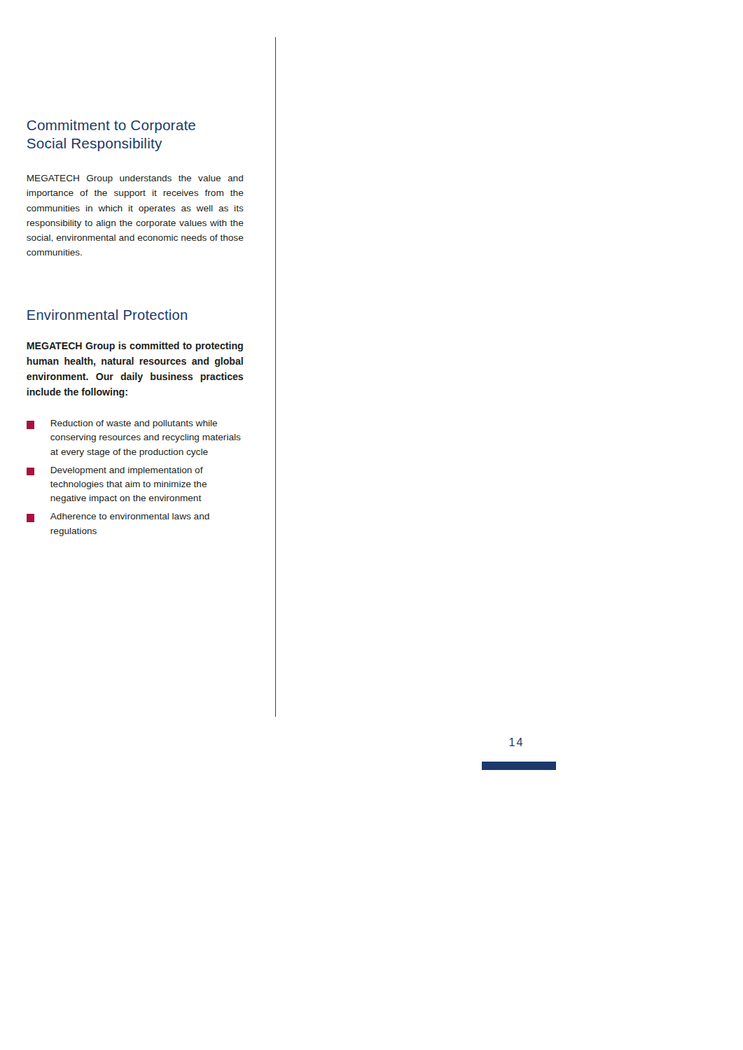Commitment to Corporate
Social Responsibility
MEGATECH Group understands the value and importance of the support it receives from the communities in which it operates as well as its responsibility to align the corporate values with the social, environmental and economic needs of those communities.
Environmental Protection
MEGATECH Group is committed to protecting human health, natural resources and global environment. Our daily business practices include the following:
Reduction of waste and pollutants while conserving resources and recycling materials at every stage of the production cycle
Development and implementation of technologies that aim to minimize the negative impact on the environment
Adherence to environmental laws and regulations
14